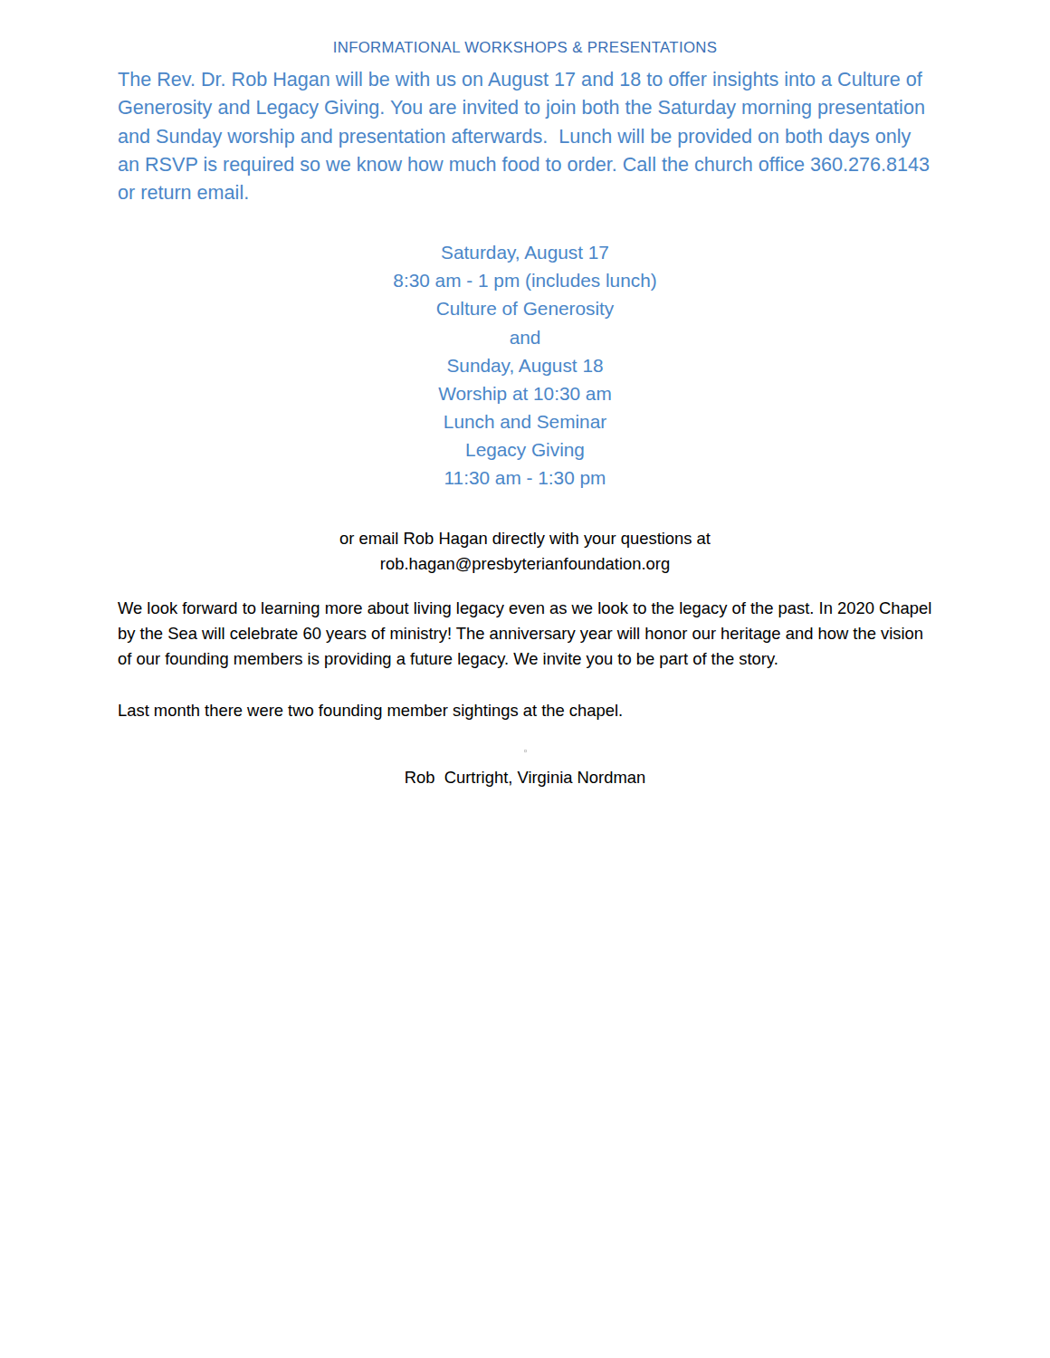INFORMATIONAL WORKSHOPS & PRESENTATIONS
The Rev. Dr. Rob Hagan will be with us on August 17 and 18 to offer insights into a Culture of Generosity and Legacy Giving. You are invited to join both the Saturday morning presentation and Sunday worship and presentation afterwards. Lunch will be provided on both days only an RSVP is required so we know how much food to order. Call the church office 360.276.8143 or return email.
Saturday, August 17
8:30 am - 1 pm (includes lunch)
Culture of Generosity
and
Sunday, August 18
Worship at 10:30 am
Lunch and Seminar
Legacy Giving
11:30 am - 1:30 pm
or email Rob Hagan directly with your questions at
rob.hagan@presbyterianfoundation.org
We look forward to learning more about living legacy even as we look to the legacy of the past. In 2020 Chapel by the Sea will celebrate 60 years of ministry! The anniversary year will honor our heritage and how the vision of our founding members is providing a future legacy. We invite you to be part of the story.
Last month there were two founding member sightings at the chapel.
Rob Curtright, Virginia Nordman